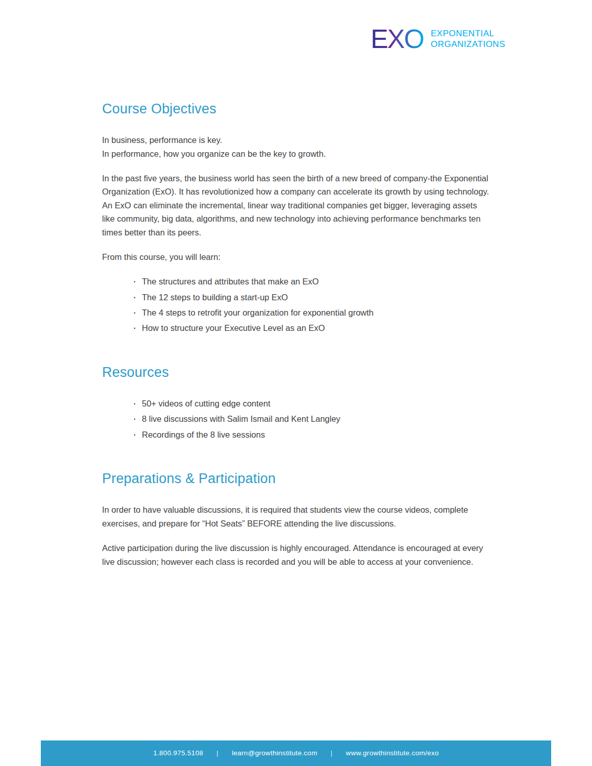EXO
EXPONENTIAL ORGANIZATIONS
Course Objectives
In business, performance is key.
In performance, how you organize can be the key to growth.
In the past five years, the business world has seen the birth of a new breed of company-the Exponential Organization (ExO). It has revolutionized how a company can accelerate its growth by using technology. An ExO can eliminate the incremental, linear way traditional companies get bigger, leveraging assets like community, big data, algorithms, and new technology into achieving performance benchmarks ten times better than its peers.
From this course, you will learn:
The structures and attributes that make an ExO
The 12 steps to building a start-up ExO
The 4 steps to retrofit your organization for exponential growth
How to structure your Executive Level as an ExO
Resources
50+ videos of cutting edge content
8 live discussions with Salim Ismail and Kent Langley
Recordings of the 8 live sessions
Preparations & Participation
In order to have valuable discussions, it is required that students view the course videos, complete exercises, and prepare for “Hot Seats” BEFORE attending the live discussions.
Active participation during the live discussion is highly encouraged. Attendance is encouraged at every live discussion; however each class is recorded and you will be able to access at your convenience.
1.800.975.5108 | learn@growthinstitute.com | www.growthinstitute.com/exo